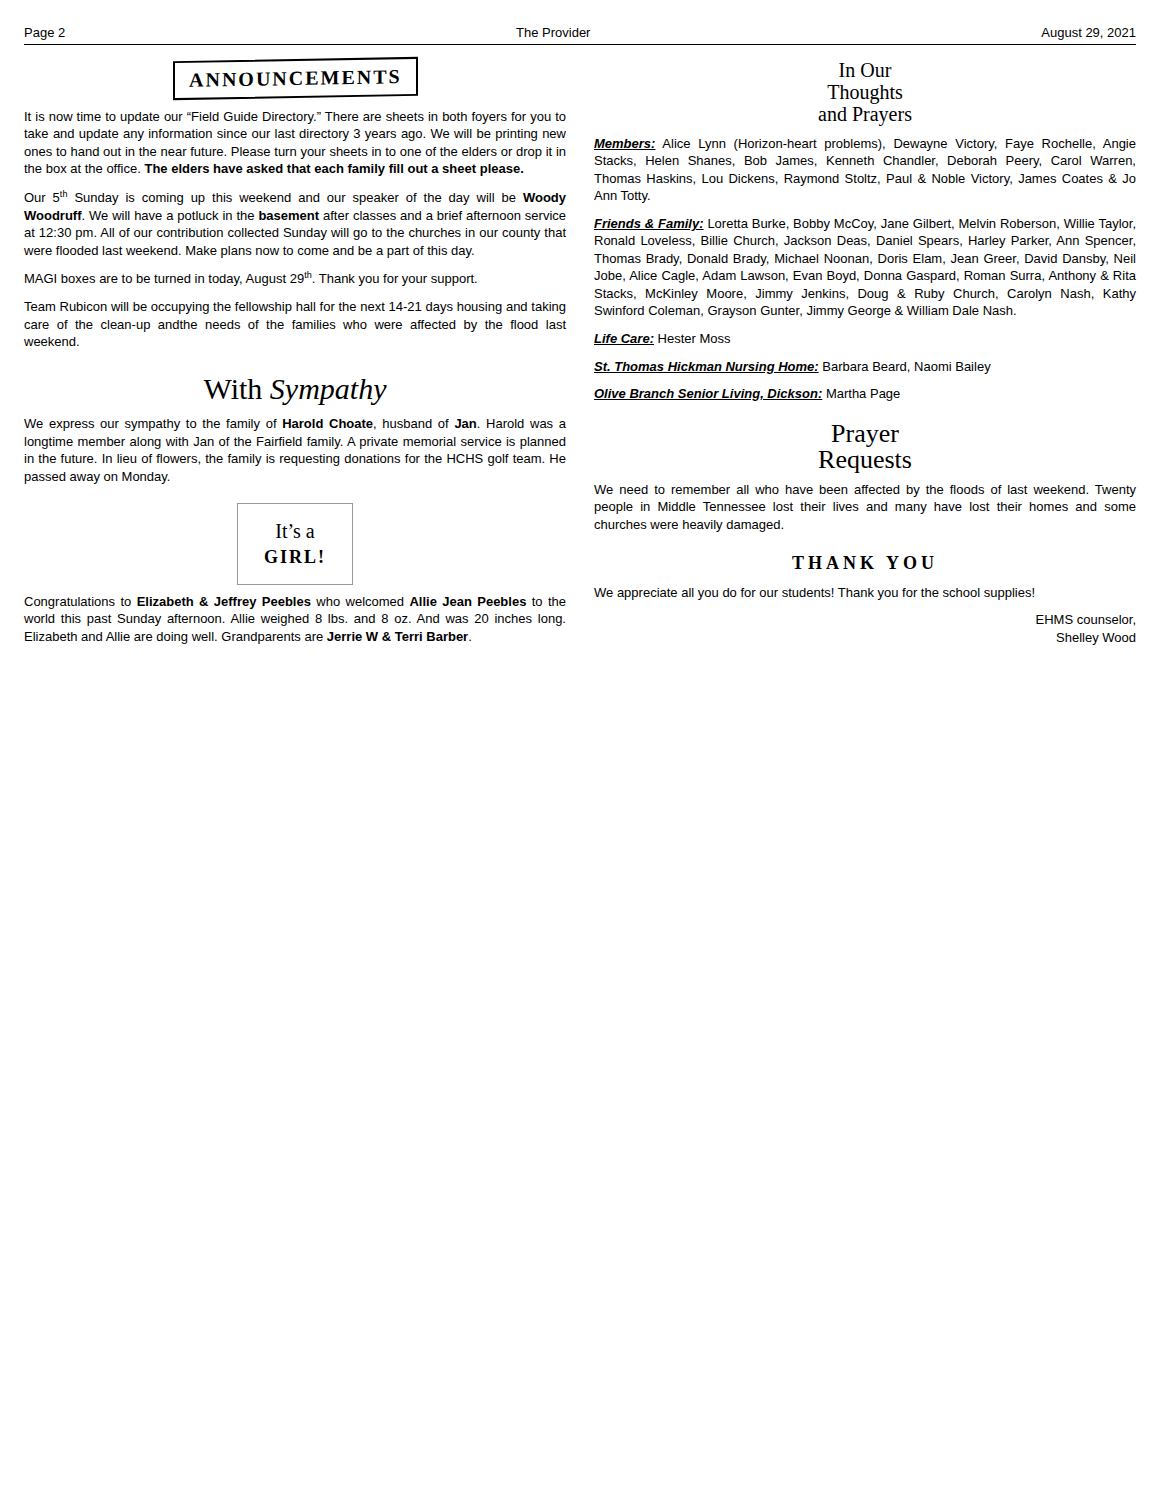Page 2
The Provider
August 29, 2021
ANNOUNCEMENTS
It is now time to update our “Field Guide Directory.” There are sheets in both foyers for you to take and update any information since our last directory 3 years ago. We will be printing new ones to hand out in the near future. Please turn your sheets in to one of the elders or drop it in the box at the office. The elders have asked that each family fill out a sheet please.
Our 5th Sunday is coming up this weekend and our speaker of the day will be Woody Woodruff. We will have a potluck in the basement after classes and a brief afternoon service at 12:30 pm. All of our contribution collected Sunday will go to the churches in our county that were flooded last weekend. Make plans now to come and be a part of this day.
MAGI boxes are to be turned in today, August 29th. Thank you for your support.
Team Rubicon will be occupying the fellowship hall for the next 14-21 days housing and taking care of the clean-up andthe needs of the families who were affected by the flood last weekend.
With Sympathy
We express our sympathy to the family of Harold Choate, husband of Jan. Harold was a longtime member along with Jan of the Fairfield family. A private memorial service is planned in the future. In lieu of flowers, the family is requesting donations for the HCHS golf team. He passed away on Monday.
It’s a
GIRL!
Congratulations to Elizabeth & Jeffrey Peebles who welcomed Allie Jean Peebles to the world this past Sunday afternoon. Allie weighed 8 lbs. and 8 oz. And was 20 inches long. Elizabeth and Allie are doing well. Grandparents are Jerrie W & Terri Barber.
In Our
Thoughts
and Prayers
Members: Alice Lynn (Horizon-heart problems), Dewayne Victory, Faye Rochelle, Angie Stacks, Helen Shanes, Bob James, Kenneth Chandler, Deborah Peery, Carol Warren, Thomas Haskins, Lou Dickens, Raymond Stoltz, Paul & Noble Victory, James Coates & Jo Ann Totty.
Friends & Family: Loretta Burke, Bobby McCoy, Jane Gilbert, Melvin Roberson, Willie Taylor, Ronald Loveless, Billie Church, Jackson Deas, Daniel Spears, Harley Parker, Ann Spencer, Thomas Brady, Donald Brady, Michael Noonan, Doris Elam, Jean Greer, David Dansby, Neil Jobe, Alice Cagle, Adam Lawson, Evan Boyd, Donna Gaspard, Roman Surra, Anthony & Rita Stacks, McKinley Moore, Jimmy Jenkins, Doug & Ruby Church, Carolyn Nash, Kathy Swinford Coleman, Grayson Gunter, Jimmy George & William Dale Nash.
Life Care: Hester Moss
St. Thomas Hickman Nursing Home: Barbara Beard, Naomi Bailey
Olive Branch Senior Living, Dickson: Martha Page
Prayer
Requests
We need to remember all who have been affected by the floods of last weekend. Twenty people in Middle Tennessee lost their lives and many have lost their homes and some churches were heavily damaged.
THANK YOU
We appreciate all you do for our students! Thank you for the school supplies!
EHMS counselor,
Shelley Wood